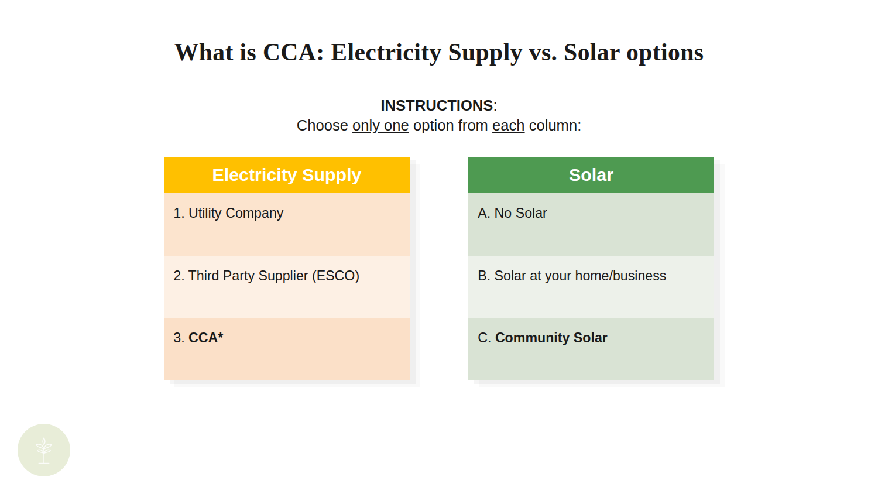What is CCA: Electricity Supply vs. Solar options
INSTRUCTIONS:
Choose only one option from each column:
Electricity Supply
| 1. Utility Company |
| 2. Third Party Supplier (ESCO) |
| 3. CCA* |
Solar
| A. No Solar |
| B. Solar at your home/business |
| C. Community Solar |